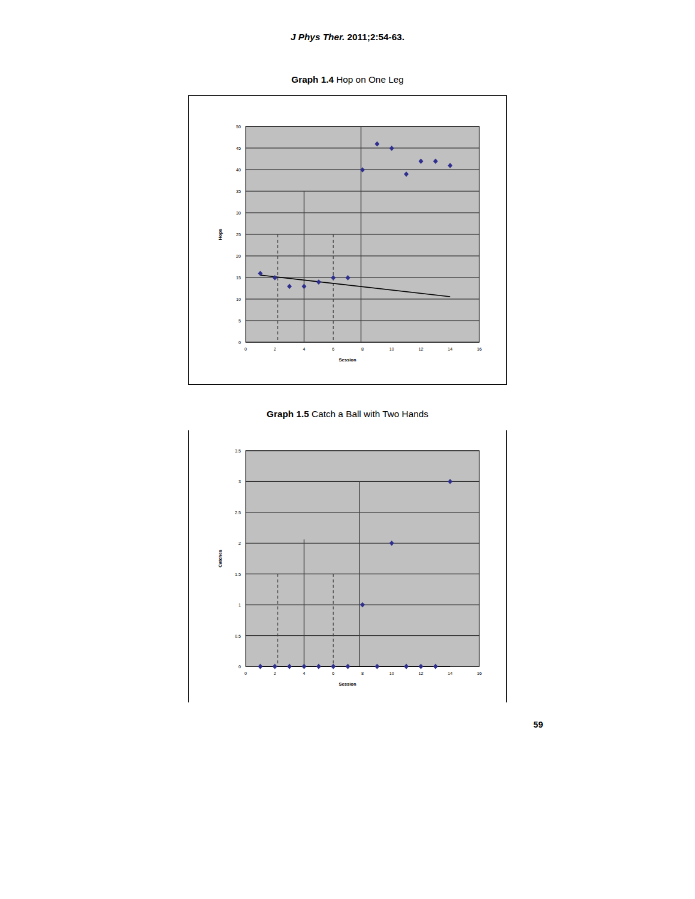J Phys Ther. 2011;2:54-63.
Graph 1.4 Hop on One Leg
50 45 40 35 30 25 20 15 10 5 0 0 2 4 6 8 10 12 14 16 Session Hops
Graph 1.5 Catch a Ball with Two Hands
3.5 3 2.5 2 1.5 1 0.5 0 0 2 4 6 8 10 12 14 16 Session Catches
59